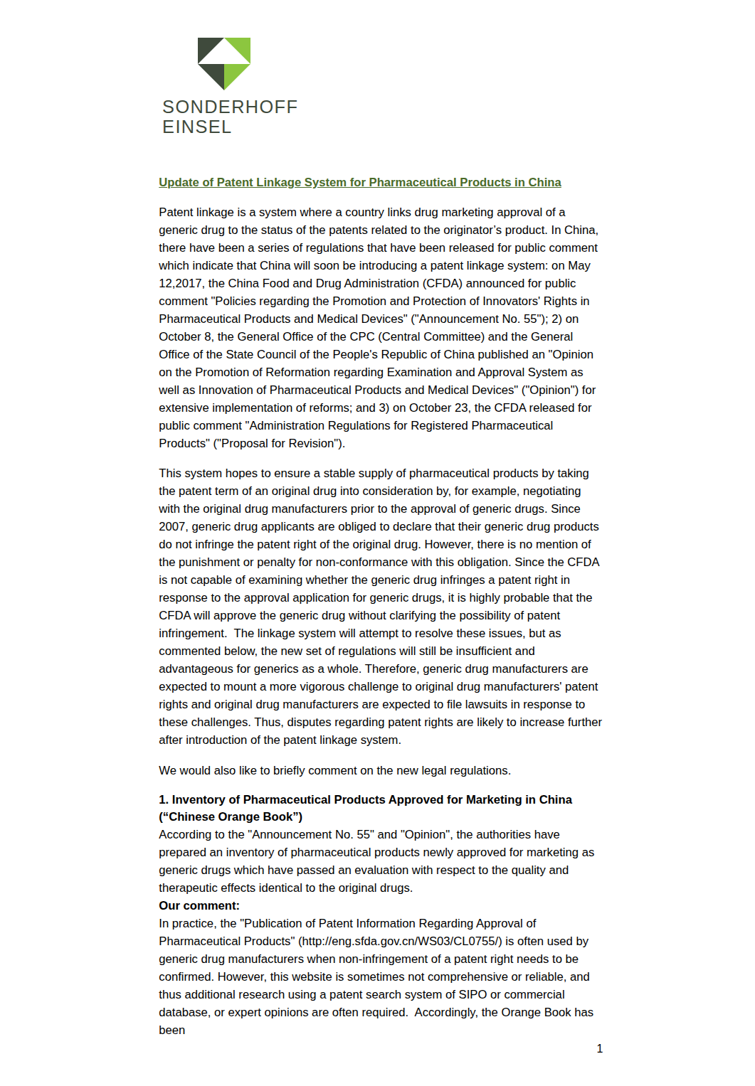SONDERHOFF
EINSEL
Update of Patent Linkage System for Pharmaceutical Products in China
Patent linkage is a system where a country links drug marketing approval of a generic drug to the status of the patents related to the originator’s product. In China, there have been a series of regulations that have been released for public comment which indicate that China will soon be introducing a patent linkage system: on May 12,2017, the China Food and Drug Administration (CFDA) announced for public comment "Policies regarding the Promotion and Protection of Innovators' Rights in Pharmaceutical Products and Medical Devices" ("Announcement No. 55"); 2) on October 8, the General Office of the CPC (Central Committee) and the General Office of the State Council of the People's Republic of China published an "Opinion on the Promotion of Reformation regarding Examination and Approval System as well as Innovation of Pharmaceutical Products and Medical Devices" ("Opinion") for extensive implementation of reforms; and 3) on October 23, the CFDA released for public comment "Administration Regulations for Registered Pharmaceutical Products" ("Proposal for Revision").
This system hopes to ensure a stable supply of pharmaceutical products by taking the patent term of an original drug into consideration by, for example, negotiating with the original drug manufacturers prior to the approval of generic drugs. Since 2007, generic drug applicants are obliged to declare that their generic drug products do not infringe the patent right of the original drug. However, there is no mention of the punishment or penalty for non-conformance with this obligation. Since the CFDA is not capable of examining whether the generic drug infringes a patent right in response to the approval application for generic drugs, it is highly probable that the CFDA will approve the generic drug without clarifying the possibility of patent infringement. The linkage system will attempt to resolve these issues, but as commented below, the new set of regulations will still be insufficient and advantageous for generics as a whole. Therefore, generic drug manufacturers are expected to mount a more vigorous challenge to original drug manufacturers' patent rights and original drug manufacturers are expected to file lawsuits in response to these challenges. Thus, disputes regarding patent rights are likely to increase further after introduction of the patent linkage system.
We would also like to briefly comment on the new legal regulations.
1. Inventory of Pharmaceutical Products Approved for Marketing in China (“Chinese Orange Book”)
According to the "Announcement No. 55" and "Opinion", the authorities have prepared an inventory of pharmaceutical products newly approved for marketing as generic drugs which have passed an evaluation with respect to the quality and therapeutic effects identical to the original drugs.
Our comment:
In practice, the "Publication of Patent Information Regarding Approval of Pharmaceutical Products" (http://eng.sfda.gov.cn/WS03/CL0755/) is often used by generic drug manufacturers when non-infringement of a patent right needs to be confirmed. However, this website is sometimes not comprehensive or reliable, and thus additional research using a patent search system of SIPO or commercial database, or expert opinions are often required. Accordingly, the Orange Book has been
1